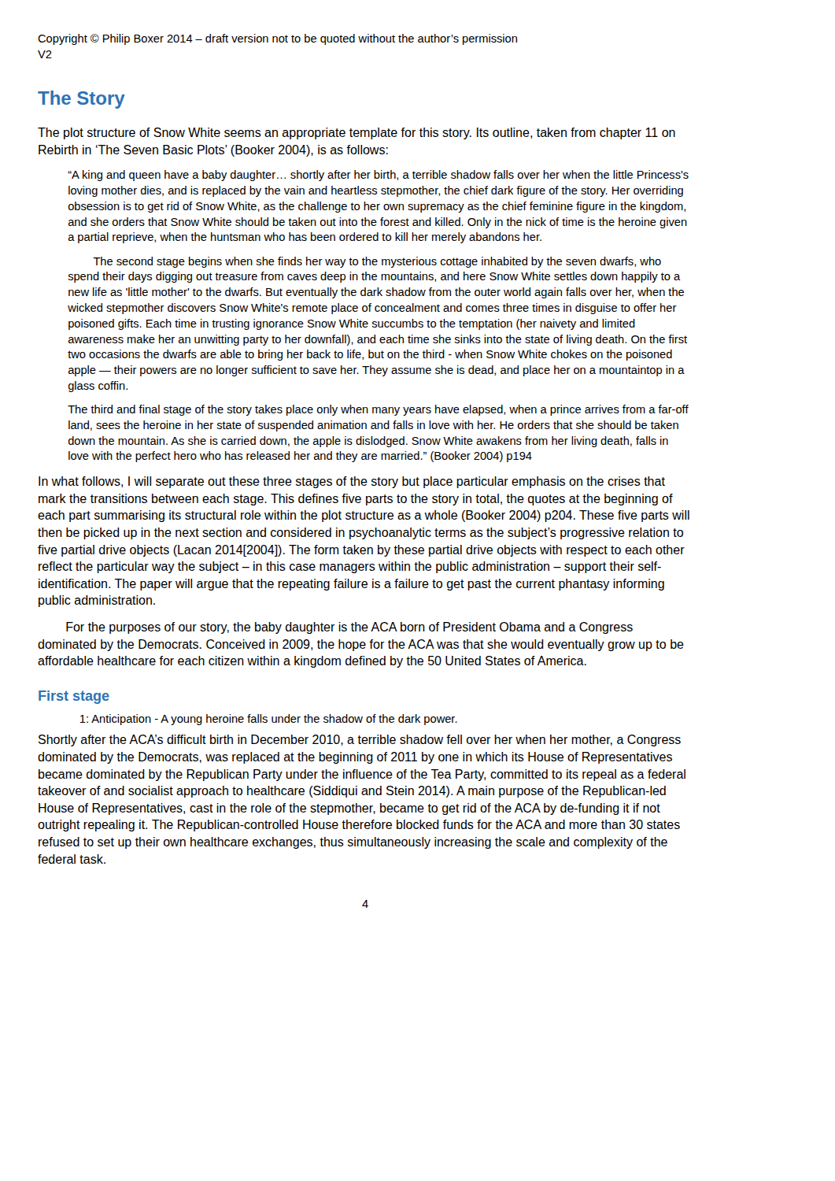Copyright © Philip Boxer 2014 – draft version not to be quoted without the author’s permission
V2
The Story
The plot structure of Snow White seems an appropriate template for this story. Its outline, taken from chapter 11 on Rebirth in ‘The Seven Basic Plots’ (Booker 2004), is as follows:
“A king and queen have a baby daughter… shortly after her birth, a terrible shadow falls over her when the little Princess's loving mother dies, and is replaced by the vain and heartless stepmother, the chief dark figure of the story. Her overriding obsession is to get rid of Snow White, as the challenge to her own supremacy as the chief feminine figure in the kingdom, and she orders that Snow White should be taken out into the forest and killed. Only in the nick of time is the heroine given a partial reprieve, when the huntsman who has been ordered to kill her merely abandons her.
The second stage begins when she finds her way to the mysterious cottage inhabited by the seven dwarfs, who spend their days digging out treasure from caves deep in the mountains, and here Snow White settles down happily to a new life as 'little mother' to the dwarfs. But eventually the dark shadow from the outer world again falls over her, when the wicked stepmother discovers Snow White's remote place of concealment and comes three times in disguise to offer her poisoned gifts. Each time in trusting ignorance Snow White succumbs to the temptation (her naivety and limited awareness make her an unwitting party to her downfall), and each time she sinks into the state of living death. On the first two occasions the dwarfs are able to bring her back to life, but on the third - when Snow White chokes on the poisoned apple — their powers are no longer sufficient to save her. They assume she is dead, and place her on a mountaintop in a glass coffin.
The third and final stage of the story takes place only when many years have elapsed, when a prince arrives from a far-off land, sees the heroine in her state of suspended animation and falls in love with her. He orders that she should be taken down the mountain. As she is carried down, the apple is dislodged. Snow White awakens from her living death, falls in love with the perfect hero who has released her and they are married.” (Booker 2004) p194
In what follows, I will separate out these three stages of the story but place particular emphasis on the crises that mark the transitions between each stage. This defines five parts to the story in total, the quotes at the beginning of each part summarising its structural role within the plot structure as a whole (Booker 2004) p204. These five parts will then be picked up in the next section and considered in psychoanalytic terms as the subject’s progressive relation to five partial drive objects (Lacan 2014[2004]). The form taken by these partial drive objects with respect to each other reflect the particular way the subject – in this case managers within the public administration – support their self-identification. The paper will argue that the repeating failure is a failure to get past the current phantasy informing public administration.
For the purposes of our story, the baby daughter is the ACA born of President Obama and a Congress dominated by the Democrats. Conceived in 2009, the hope for the ACA was that she would eventually grow up to be affordable healthcare for each citizen within a kingdom defined by the 50 United States of America.
First stage
1: Anticipation - A young heroine falls under the shadow of the dark power.
Shortly after the ACA’s difficult birth in December 2010, a terrible shadow fell over her when her mother, a Congress dominated by the Democrats, was replaced at the beginning of 2011 by one in which its House of Representatives became dominated by the Republican Party under the influence of the Tea Party, committed to its repeal as a federal takeover of and socialist approach to healthcare (Siddiqui and Stein 2014). A main purpose of the Republican-led House of Representatives, cast in the role of the stepmother, became to get rid of the ACA by de-funding it if not outright repealing it. The Republican-controlled House therefore blocked funds for the ACA and more than 30 states refused to set up their own healthcare exchanges, thus simultaneously increasing the scale and complexity of the federal task.
4